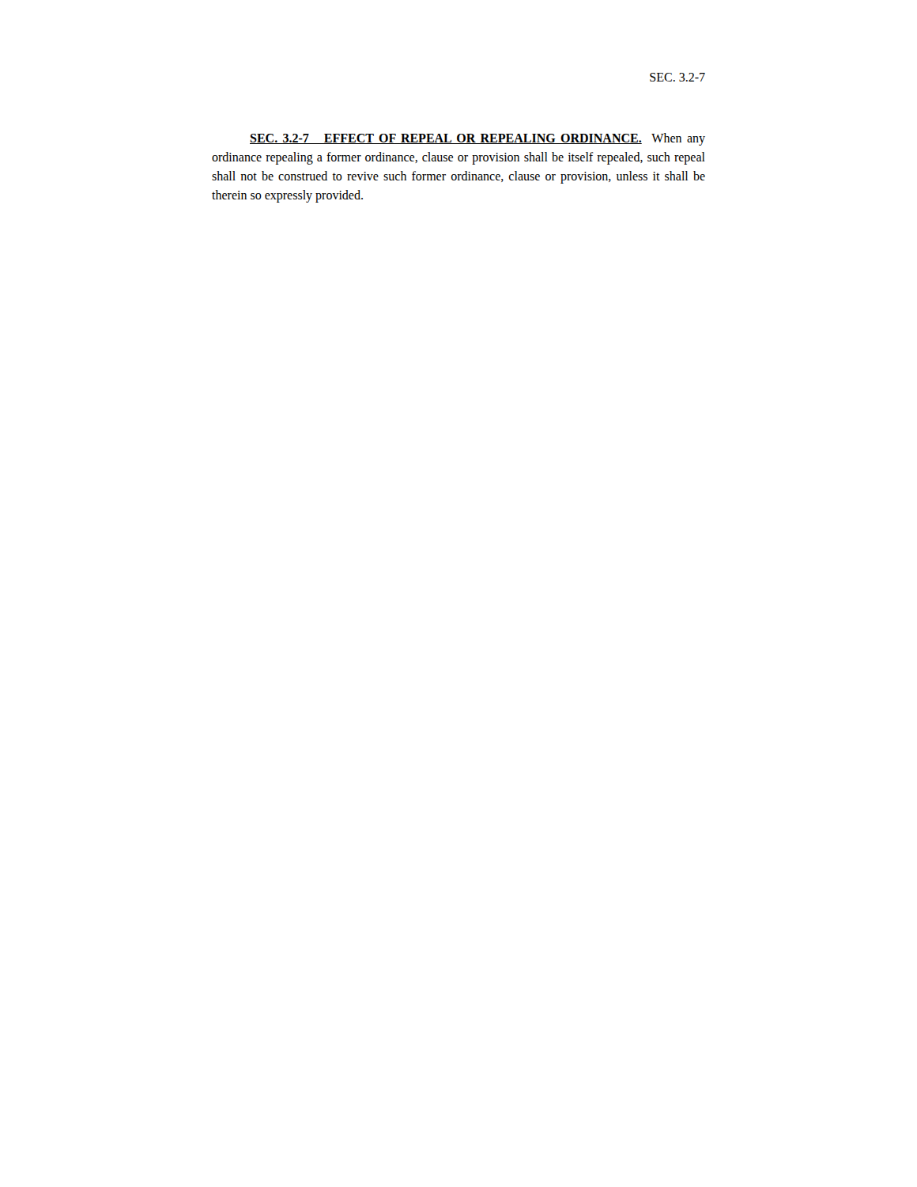SEC. 3.2-7
SEC. 3.2-7 EFFECT OF REPEAL OR REPEALING ORDINANCE. When any ordinance repealing a former ordinance, clause or provision shall be itself repealed, such repeal shall not be construed to revive such former ordinance, clause or provision, unless it shall be therein so expressly provided.